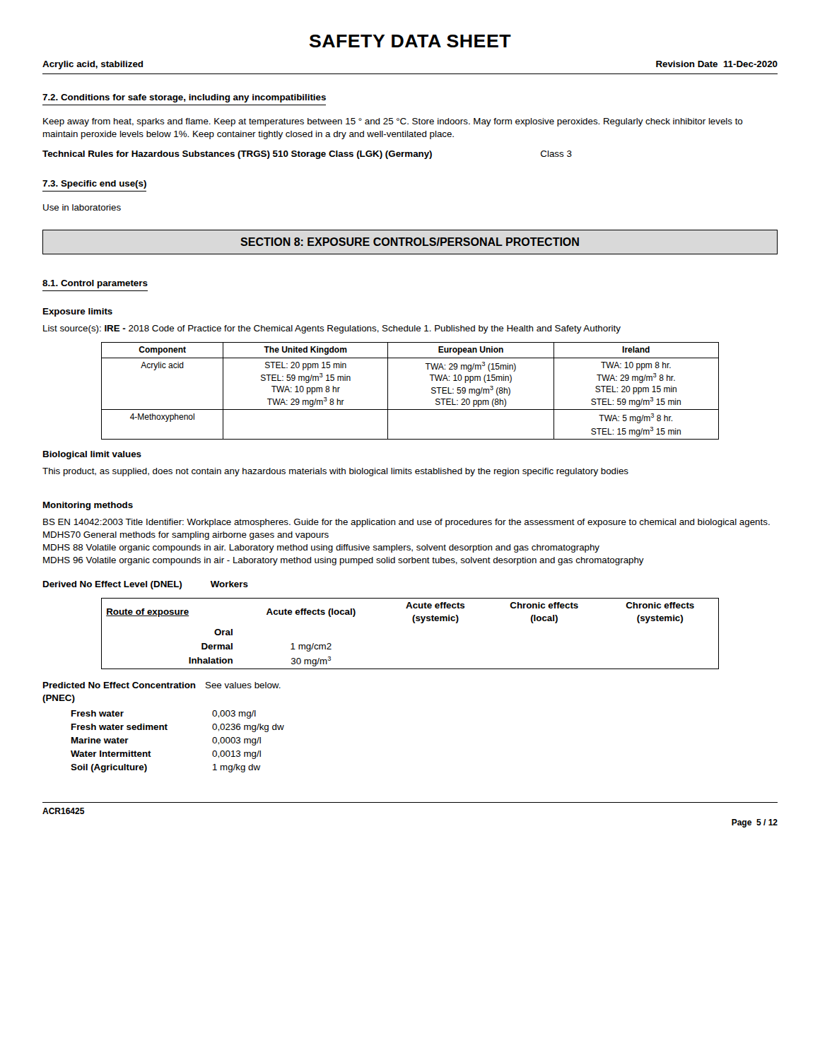SAFETY DATA SHEET
Acrylic acid, stabilized
Revision Date 11-Dec-2020
7.2. Conditions for safe storage, including any incompatibilities
Keep away from heat, sparks and flame. Keep at temperatures between 15 ° and 25 °C. Store indoors. May form explosive peroxides. Regularly check inhibitor levels to maintain peroxide levels below 1%. Keep container tightly closed in a dry and well-ventilated place.
Technical Rules for Hazardous Substances (TRGS) 510 Storage Class (LGK) (Germany)
Class 3
7.3. Specific end use(s)
Use in laboratories
SECTION 8: EXPOSURE CONTROLS/PERSONAL PROTECTION
8.1. Control parameters
Exposure limits
List source(s): IRE - 2018 Code of Practice for the Chemical Agents Regulations, Schedule 1. Published by the Health and Safety Authority
| Component | The United Kingdom | European Union | Ireland |
| --- | --- | --- | --- |
| Acrylic acid | STEL: 20 ppm 15 min STEL: 59 mg/m 3 15 min TWA: 10 ppm 8 hr TWA: 29 mg/m 3 8 hr | TWA: 29 mg/m 3 (15min) TWA: 10 ppm (15min) STEL: 59 mg/m 3 (8h) STEL: 20 ppm (8h) | TWA: 10 ppm 8 hr. TWA: 29 mg/m 3 8 hr. STEL: 20 ppm 15 min STEL: 59 mg/m 3 15 min |
| 4-Methoxyphenol | | | TWA: 5 mg/m 3 8 hr. STEL: 15 mg/m 3 15 min |
Biological limit values
This product, as supplied, does not contain any hazardous materials with biological limits established by the region specific regulatory bodies
Monitoring methods
BS EN 14042:2003 Title Identifier: Workplace atmospheres. Guide for the application and use of procedures for the assessment of exposure to chemical and biological agents.
MDHS70 General methods for sampling airborne gases and vapours
MDHS 88 Volatile organic compounds in air. Laboratory method using diffusive samplers, solvent desorption and gas chromatography
MDHS 96 Volatile organic compounds in air - Laboratory method using pumped solid sorbent tubes, solvent desorption and gas chromatography
Derived No Effect Level (DNEL)
Workers
| Route of exposure | Acute effects (local) | Acute effects (systemic) | Chronic effects (local) | Chronic effects (systemic) |
| --- | --- | --- | --- | --- |
| Oral | | | | |
| Dermal | 1 mg/cm2 | | | |
| Inhalation | 30 mg/m 3 | | | |
Predicted No Effect Concentration (PNEC)
See values below.
Fresh water 0,003 mg/l
Fresh water sediment 0,0236 mg/kg dw
Marine water 0,0003 mg/l
Water Intermittent 0,0013 mg/l
Soil (Agriculture) 1 mg/kg dw
ACR16425
Page 5 / 12